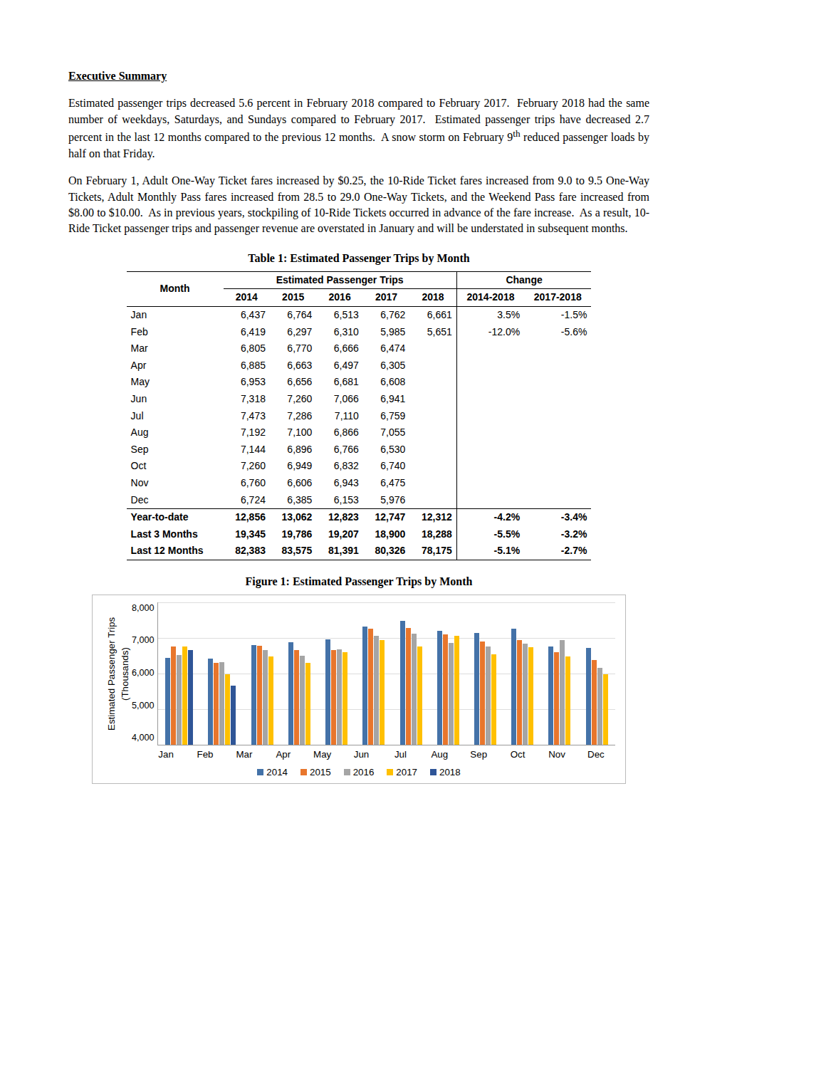Executive Summary
Estimated passenger trips decreased 5.6 percent in February 2018 compared to February 2017. February 2018 had the same number of weekdays, Saturdays, and Sundays compared to February 2017. Estimated passenger trips have decreased 2.7 percent in the last 12 months compared to the previous 12 months. A snow storm on February 9th reduced passenger loads by half on that Friday.
On February 1, Adult One-Way Ticket fares increased by $0.25, the 10-Ride Ticket fares increased from 9.0 to 9.5 One-Way Tickets, Adult Monthly Pass fares increased from 28.5 to 29.0 One-Way Tickets, and the Weekend Pass fare increased from $8.00 to $10.00. As in previous years, stockpiling of 10-Ride Tickets occurred in advance of the fare increase. As a result, 10-Ride Ticket passenger trips and passenger revenue are overstated in January and will be understated in subsequent months.
Table 1: Estimated Passenger Trips by Month
| Month | Estimated Passenger Trips | Change |
| --- | --- | --- |
| 2014 | 2015 | 2016 | 2017 | 2018 | 2014-2018 | 2017-2018 |
| Jan | 6,437 | 6,764 | 6,513 | 6,762 | 6,661 | 3.5% | -1.5% |
| Feb | 6,419 | 6,297 | 6,310 | 5,985 | 5,651 | -12.0% | -5.6% |
| Mar | 6,805 | 6,770 | 6,666 | 6,474 | | | |
| Apr | 6,885 | 6,663 | 6,497 | 6,305 | | | |
| May | 6,953 | 6,656 | 6,681 | 6,608 | | | |
| Jun | 7,318 | 7,260 | 7,066 | 6,941 | | | |
| Jul | 7,473 | 7,286 | 7,110 | 6,759 | | | |
| Aug | 7,192 | 7,100 | 6,866 | 7,055 | | | |
| Sep | 7,144 | 6,896 | 6,766 | 6,530 | | | |
| Oct | 7,260 | 6,949 | 6,832 | 6,740 | | | |
| Nov | 6,760 | 6,606 | 6,943 | 6,475 | | | |
| Dec | 6,724 | 6,385 | 6,153 | 5,976 | | | |
| Year-to-date | 12,856 | 13,062 | 12,823 | 12,747 | 12,312 | -4.2% | -3.4% |
| Last 3 Months | 19,345 | 19,786 | 19,207 | 18,900 | 18,288 | -5.5% | -3.2% |
| Last 12 Months | 82,383 | 83,575 | 81,391 | 80,326 | 78,175 | -5.1% | -2.7% |
Figure 1: Estimated Passenger Trips by Month
Estimated Passenger Trips
(Thousands)
8,000
7,000
6,000
5,000
4,000
Jan Feb Mar Apr May Jun Jul Aug Sep Oct Nov Dec
2014 2015 2016 2017 2018